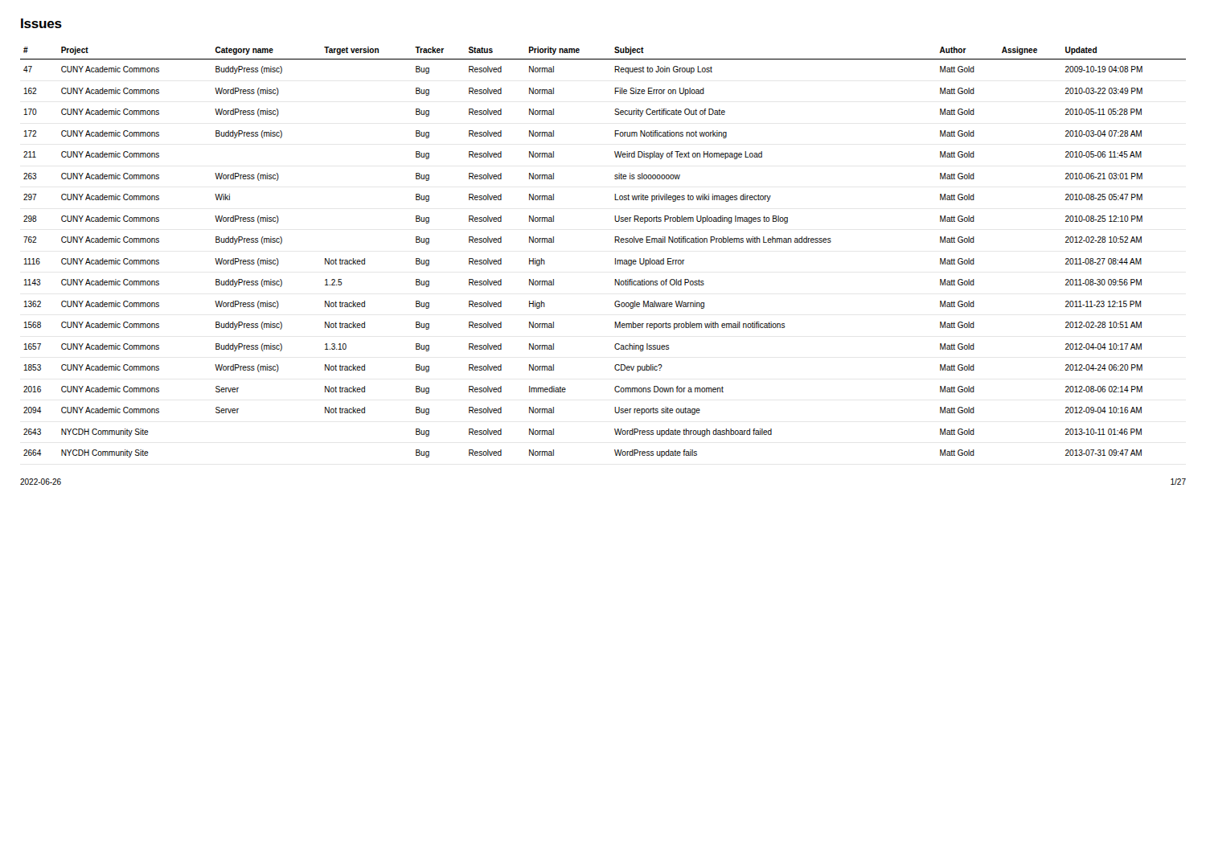Issues
| # | Project | Category name | Target version | Tracker | Status | Priority name | Subject | Author | Assignee | Updated |
| --- | --- | --- | --- | --- | --- | --- | --- | --- | --- | --- |
| 47 | CUNY Academic Commons | BuddyPress (misc) | | Bug | Resolved | Normal | Request to Join Group Lost | Matt Gold | | 2009-10-19 04:08 PM |
| 162 | CUNY Academic Commons | WordPress (misc) | | Bug | Resolved | Normal | File Size Error on Upload | Matt Gold | | 2010-03-22 03:49 PM |
| 170 | CUNY Academic Commons | WordPress (misc) | | Bug | Resolved | Normal | Security Certificate Out of Date | Matt Gold | | 2010-05-11 05:28 PM |
| 172 | CUNY Academic Commons | BuddyPress (misc) | | Bug | Resolved | Normal | Forum Notifications not working | Matt Gold | | 2010-03-04 07:28 AM |
| 211 | CUNY Academic Commons | | | Bug | Resolved | Normal | Weird Display of Text on Homepage Load | Matt Gold | | 2010-05-06 11:45 AM |
| 263 | CUNY Academic Commons | WordPress (misc) | | Bug | Resolved | Normal | site is slooooooow | Matt Gold | | 2010-06-21 03:01 PM |
| 297 | CUNY Academic Commons | Wiki | | Bug | Resolved | Normal | Lost write privileges to wiki images directory | Matt Gold | | 2010-08-25 05:47 PM |
| 298 | CUNY Academic Commons | WordPress (misc) | | Bug | Resolved | Normal | User Reports Problem Uploading Images to Blog | Matt Gold | | 2010-08-25 12:10 PM |
| 762 | CUNY Academic Commons | BuddyPress (misc) | | Bug | Resolved | Normal | Resolve Email Notification Problems with Lehman addresses | Matt Gold | | 2012-02-28 10:52 AM |
| 1116 | CUNY Academic Commons | WordPress (misc) | Not tracked | Bug | Resolved | High | Image Upload Error | Matt Gold | | 2011-08-27 08:44 AM |
| 1143 | CUNY Academic Commons | BuddyPress (misc) | 1.2.5 | Bug | Resolved | Normal | Notifications of Old Posts | Matt Gold | | 2011-08-30 09:56 PM |
| 1362 | CUNY Academic Commons | WordPress (misc) | Not tracked | Bug | Resolved | High | Google Malware Warning | Matt Gold | | 2011-11-23 12:15 PM |
| 1568 | CUNY Academic Commons | BuddyPress (misc) | Not tracked | Bug | Resolved | Normal | Member reports problem with email notifications | Matt Gold | | 2012-02-28 10:51 AM |
| 1657 | CUNY Academic Commons | BuddyPress (misc) | 1.3.10 | Bug | Resolved | Normal | Caching Issues | Matt Gold | | 2012-04-04 10:17 AM |
| 1853 | CUNY Academic Commons | WordPress (misc) | Not tracked | Bug | Resolved | Normal | CDev public? | Matt Gold | | 2012-04-24 06:20 PM |
| 2016 | CUNY Academic Commons | Server | Not tracked | Bug | Resolved | Immediate | Commons Down for a moment | Matt Gold | | 2012-08-06 02:14 PM |
| 2094 | CUNY Academic Commons | Server | Not tracked | Bug | Resolved | Normal | User reports site outage | Matt Gold | | 2012-09-04 10:16 AM |
| 2643 | NYCDH Community Site | | | Bug | Resolved | Normal | WordPress update through dashboard failed | Matt Gold | | 2013-10-11 01:46 PM |
| 2664 | NYCDH Community Site | | | Bug | Resolved | Normal | WordPress update fails | Matt Gold | | 2013-07-31 09:47 AM |
2022-06-26 1/27